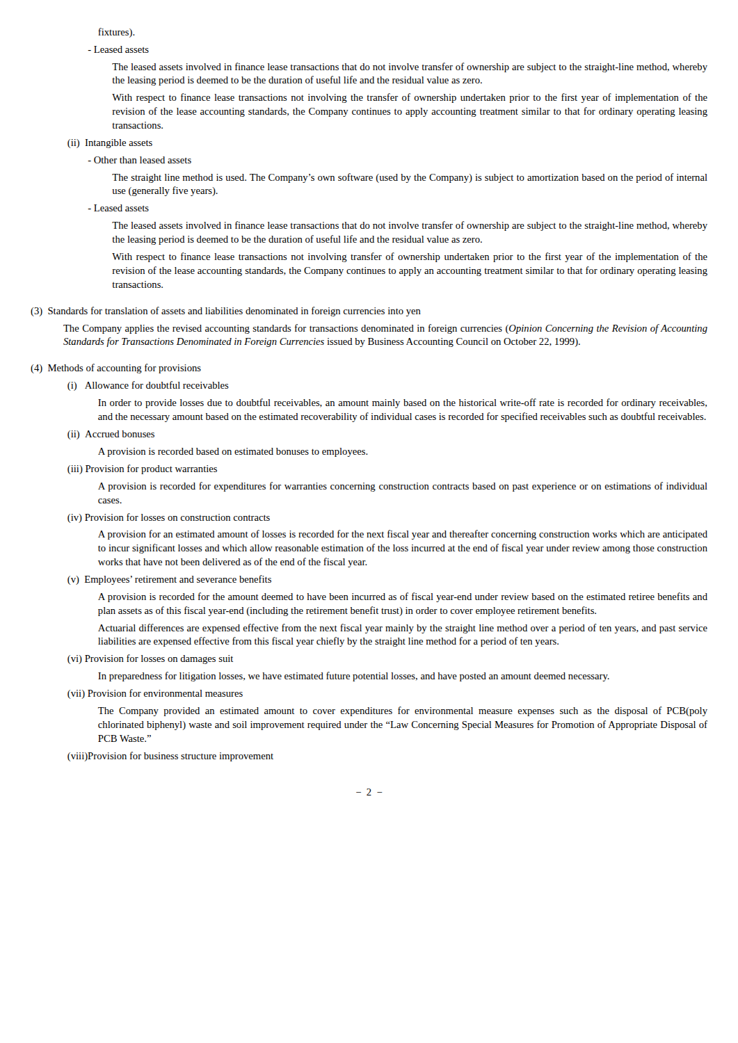fixtures).
- Leased assets
The leased assets involved in finance lease transactions that do not involve transfer of ownership are subject to the straight-line method, whereby the leasing period is deemed to be the duration of useful life and the residual value as zero.
With respect to finance lease transactions not involving the transfer of ownership undertaken prior to the first year of implementation of the revision of the lease accounting standards, the Company continues to apply accounting treatment similar to that for ordinary operating leasing transactions.
(ii) Intangible assets
- Other than leased assets
The straight line method is used. The Company’s own software (used by the Company) is subject to amortization based on the period of internal use (generally five years).
- Leased assets
The leased assets involved in finance lease transactions that do not involve transfer of ownership are subject to the straight-line method, whereby the leasing period is deemed to be the duration of useful life and the residual value as zero.
With respect to finance lease transactions not involving transfer of ownership undertaken prior to the first year of the implementation of the revision of the lease accounting standards, the Company continues to apply an accounting treatment similar to that for ordinary operating leasing transactions.
(3) Standards for translation of assets and liabilities denominated in foreign currencies into yen
The Company applies the revised accounting standards for transactions denominated in foreign currencies (Opinion Concerning the Revision of Accounting Standards for Transactions Denominated in Foreign Currencies issued by Business Accounting Council on October 22, 1999).
(4) Methods of accounting for provisions
(i) Allowance for doubtful receivables
In order to provide losses due to doubtful receivables, an amount mainly based on the historical write-off rate is recorded for ordinary receivables, and the necessary amount based on the estimated recoverability of individual cases is recorded for specified receivables such as doubtful receivables.
(ii) Accrued bonuses
A provision is recorded based on estimated bonuses to employees.
(iii) Provision for product warranties
A provision is recorded for expenditures for warranties concerning construction contracts based on past experience or on estimations of individual cases.
(iv) Provision for losses on construction contracts
A provision for an estimated amount of losses is recorded for the next fiscal year and thereafter concerning construction works which are anticipated to incur significant losses and which allow reasonable estimation of the loss incurred at the end of fiscal year under review among those construction works that have not been delivered as of the end of the fiscal year.
(v) Employees’ retirement and severance benefits
A provision is recorded for the amount deemed to have been incurred as of fiscal year-end under review based on the estimated retiree benefits and plan assets as of this fiscal year-end (including the retirement benefit trust) in order to cover employee retirement benefits.
Actuarial differences are expensed effective from the next fiscal year mainly by the straight line method over a period of ten years, and past service liabilities are expensed effective from this fiscal year chiefly by the straight line method for a period of ten years.
(vi) Provision for losses on damages suit
In preparedness for litigation losses, we have estimated future potential losses, and have posted an amount deemed necessary.
(vii) Provision for environmental measures
The Company provided an estimated amount to cover expenditures for environmental measure expenses such as the disposal of PCB(poly chlorinated biphenyl) waste and soil improvement required under the “Law Concerning Special Measures for Promotion of Appropriate Disposal of PCB Waste.”
(viii)Provision for business structure improvement
− 2 −